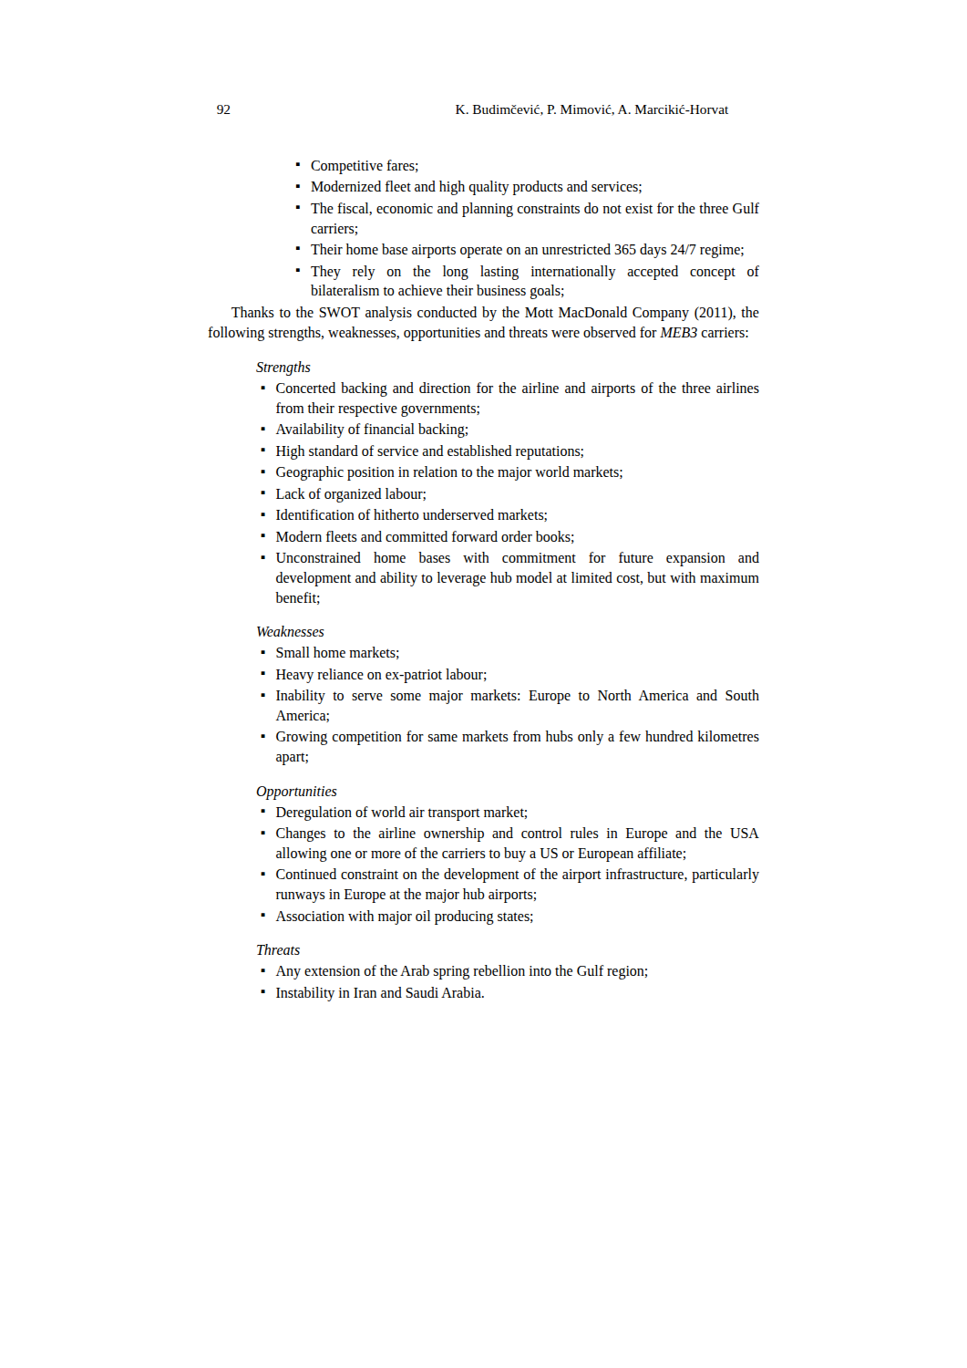92 K. Budimčević, P. Mimović, A. Marcikić-Horvat
Competitive fares;
Modernized fleet and high quality products and services;
The fiscal, economic and planning constraints do not exist for the three Gulf carriers;
Their home base airports operate on an unrestricted 365 days 24/7 regime;
They rely on the long lasting internationally accepted concept of bilateralism to achieve their business goals;
Thanks to the SWOT analysis conducted by the Mott MacDonald Company (2011), the following strengths, weaknesses, opportunities and threats were observed for MEB3 carriers:
Strengths
Concerted backing and direction for the airline and airports of the three airlines from their respective governments;
Availability of financial backing;
High standard of service and established reputations;
Geographic position in relation to the major world markets;
Lack of organized labour;
Identification of hitherto underserved markets;
Modern fleets and committed forward order books;
Unconstrained home bases with commitment for future expansion and development and ability to leverage hub model at limited cost, but with maximum benefit;
Weaknesses
Small home markets;
Heavy reliance on ex-patriot labour;
Inability to serve some major markets: Europe to North America and South America;
Growing competition for same markets from hubs only a few hundred kilometres apart;
Opportunities
Deregulation of world air transport market;
Changes to the airline ownership and control rules in Europe and the USA allowing one or more of the carriers to buy a US or European affiliate;
Continued constraint on the development of the airport infrastructure, particularly runways in Europe at the major hub airports;
Association with major oil producing states;
Threats
Any extension of the Arab spring rebellion into the Gulf region;
Instability in Iran and Saudi Arabia.